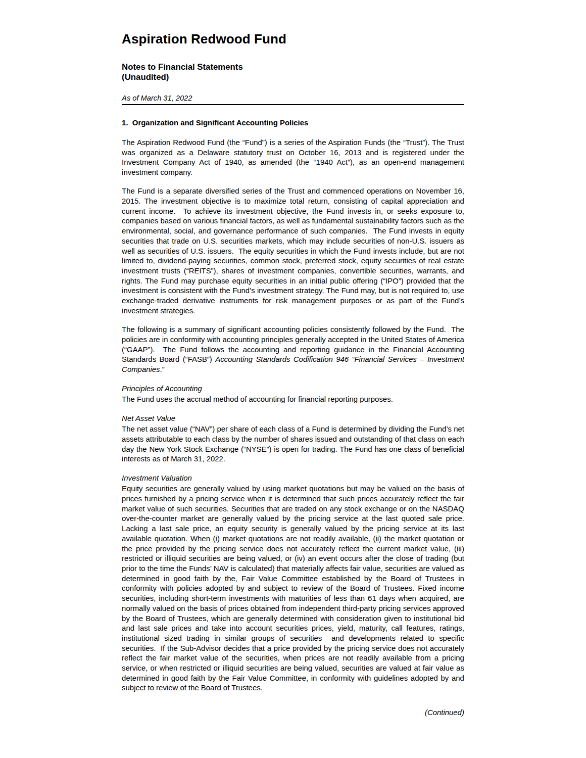Aspiration Redwood Fund
Notes to Financial Statements
(Unaudited)
As of March 31, 2022
1. Organization and Significant Accounting Policies
The Aspiration Redwood Fund (the “Fund”) is a series of the Aspiration Funds (the “Trust”). The Trust was organized as a Delaware statutory trust on October 16, 2013 and is registered under the Investment Company Act of 1940, as amended (the “1940 Act”), as an open-end management investment company.
The Fund is a separate diversified series of the Trust and commenced operations on November 16, 2015. The investment objective is to maximize total return, consisting of capital appreciation and current income. To achieve its investment objective, the Fund invests in, or seeks exposure to, companies based on various financial factors, as well as fundamental sustainability factors such as the environmental, social, and governance performance of such companies. The Fund invests in equity securities that trade on U.S. securities markets, which may include securities of non-U.S. issuers as well as securities of U.S. issuers. The equity securities in which the Fund invests include, but are not limited to, dividend-paying securities, common stock, preferred stock, equity securities of real estate investment trusts (“REITS”), shares of investment companies, convertible securities, warrants, and rights. The Fund may purchase equity securities in an initial public offering (“IPO”) provided that the investment is consistent with the Fund’s investment strategy. The Fund may, but is not required to, use exchange-traded derivative instruments for risk management purposes or as part of the Fund’s investment strategies.
The following is a summary of significant accounting policies consistently followed by the Fund. The policies are in conformity with accounting principles generally accepted in the United States of America (“GAAP”). The Fund follows the accounting and reporting guidance in the Financial Accounting Standards Board (“FASB”) Accounting Standards Codification 946 “Financial Services – Investment Companies.”
Principles of Accounting
The Fund uses the accrual method of accounting for financial reporting purposes.
Net Asset Value
The net asset value (“NAV”) per share of each class of a Fund is determined by dividing the Fund’s net assets attributable to each class by the number of shares issued and outstanding of that class on each day the New York Stock Exchange (“NYSE”) is open for trading. The Fund has one class of beneficial interests as of March 31, 2022.
Investment Valuation
Equity securities are generally valued by using market quotations but may be valued on the basis of prices furnished by a pricing service when it is determined that such prices accurately reflect the fair market value of such securities. Securities that are traded on any stock exchange or on the NASDAQ over-the-counter market are generally valued by the pricing service at the last quoted sale price. Lacking a last sale price, an equity security is generally valued by the pricing service at its last available quotation. When (i) market quotations are not readily available, (ii) the market quotation or the price provided by the pricing service does not accurately reflect the current market value, (iii) restricted or illiquid securities are being valued, or (iv) an event occurs after the close of trading (but prior to the time the Funds’ NAV is calculated) that materially affects fair value, securities are valued as determined in good faith by the, Fair Value Committee established by the Board of Trustees in conformity with policies adopted by and subject to review of the Board of Trustees. Fixed income securities, including short-term investments with maturities of less than 61 days when acquired, are normally valued on the basis of prices obtained from independent third-party pricing services approved by the Board of Trustees, which are generally determined with consideration given to institutional bid and last sale prices and take into account securities prices, yield, maturity, call features, ratings, institutional sized trading in similar groups of securities and developments related to specific securities. If the Sub-Advisor decides that a price provided by the pricing service does not accurately reflect the fair market value of the securities, when prices are not readily available from a pricing service, or when restricted or illiquid securities are being valued, securities are valued at fair value as determined in good faith by the Fair Value Committee, in conformity with guidelines adopted by and subject to review of the Board of Trustees.
(Continued)